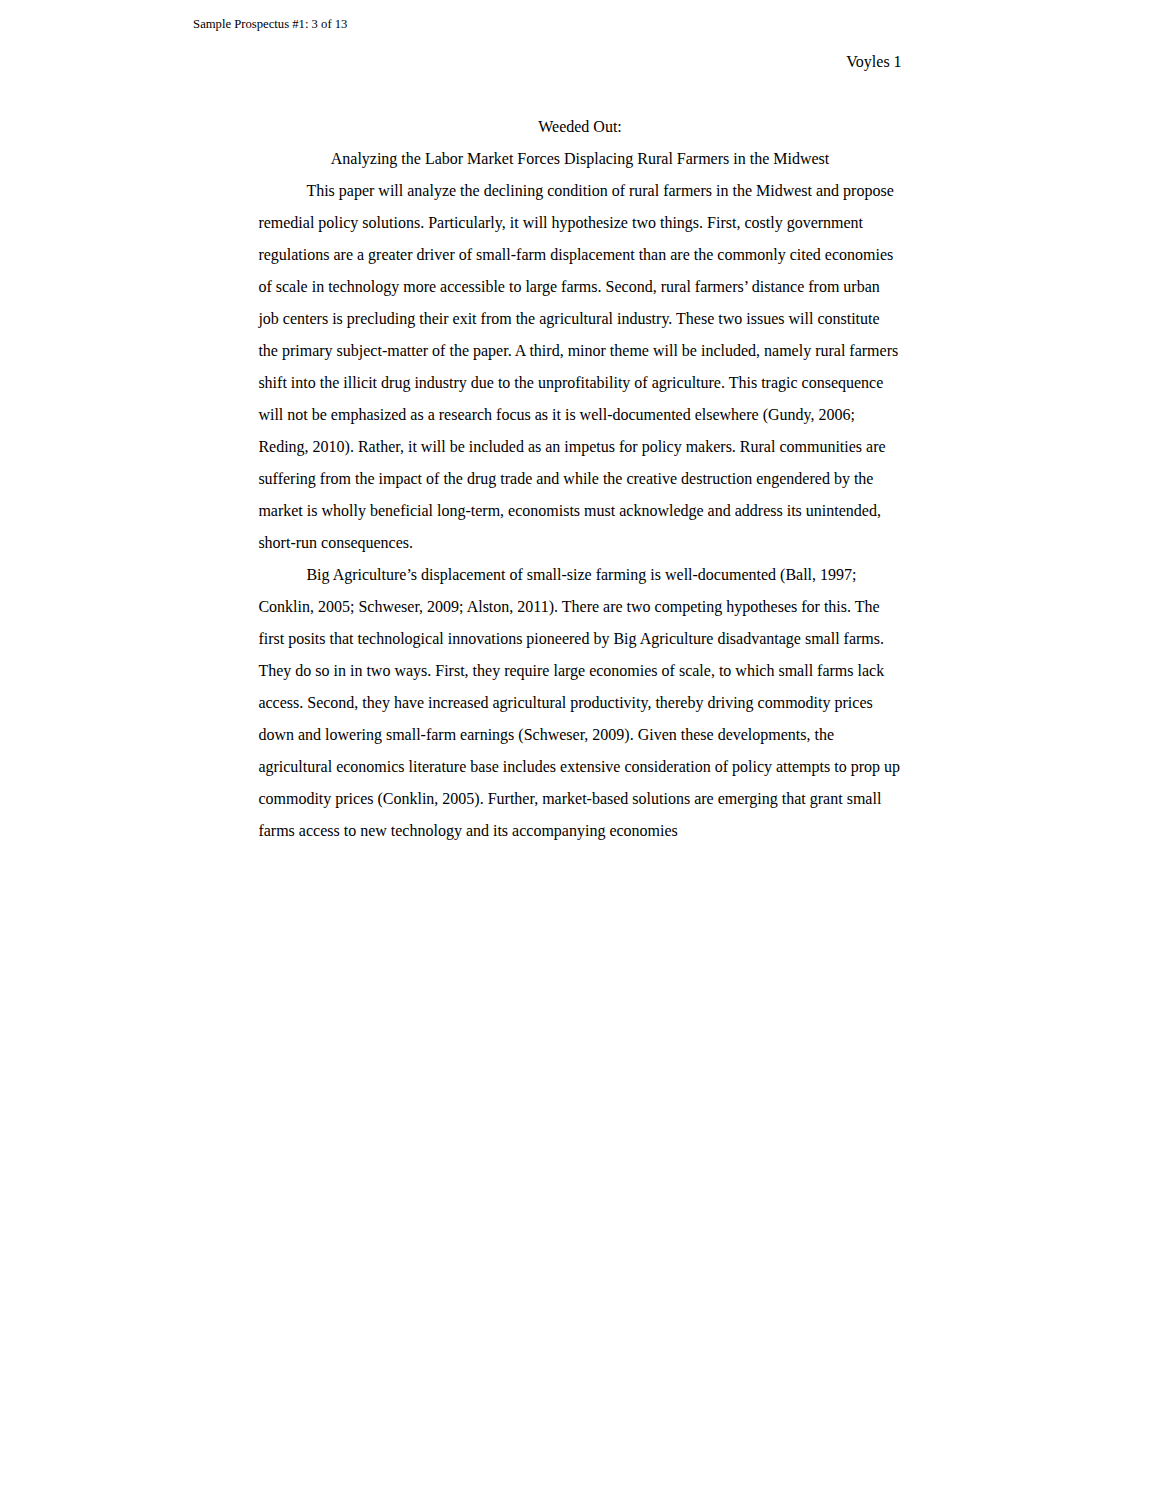Sample Prospectus #1: 3 of 13
Voyles 1
Weeded Out:
Analyzing the Labor Market Forces Displacing Rural Farmers in the Midwest
This paper will analyze the declining condition of rural farmers in the Midwest and propose remedial policy solutions. Particularly, it will hypothesize two things. First, costly government regulations are a greater driver of small-farm displacement than are the commonly cited economies of scale in technology more accessible to large farms. Second, rural farmers’ distance from urban job centers is precluding their exit from the agricultural industry. These two issues will constitute the primary subject-matter of the paper. A third, minor theme will be included, namely rural farmers shift into the illicit drug industry due to the unprofitability of agriculture. This tragic consequence will not be emphasized as a research focus as it is well-documented elsewhere (Gundy, 2006; Reding, 2010). Rather, it will be included as an impetus for policy makers. Rural communities are suffering from the impact of the drug trade and while the creative destruction engendered by the market is wholly beneficial long-term, economists must acknowledge and address its unintended, short-run consequences.
Big Agriculture’s displacement of small-size farming is well-documented (Ball, 1997; Conklin, 2005; Schweser, 2009; Alston, 2011). There are two competing hypotheses for this. The first posits that technological innovations pioneered by Big Agriculture disadvantage small farms. They do so in in two ways. First, they require large economies of scale, to which small farms lack access. Second, they have increased agricultural productivity, thereby driving commodity prices down and lowering small-farm earnings (Schweser, 2009). Given these developments, the agricultural economics literature base includes extensive consideration of policy attempts to prop up commodity prices (Conklin, 2005). Further, market-based solutions are emerging that grant small farms access to new technology and its accompanying economies